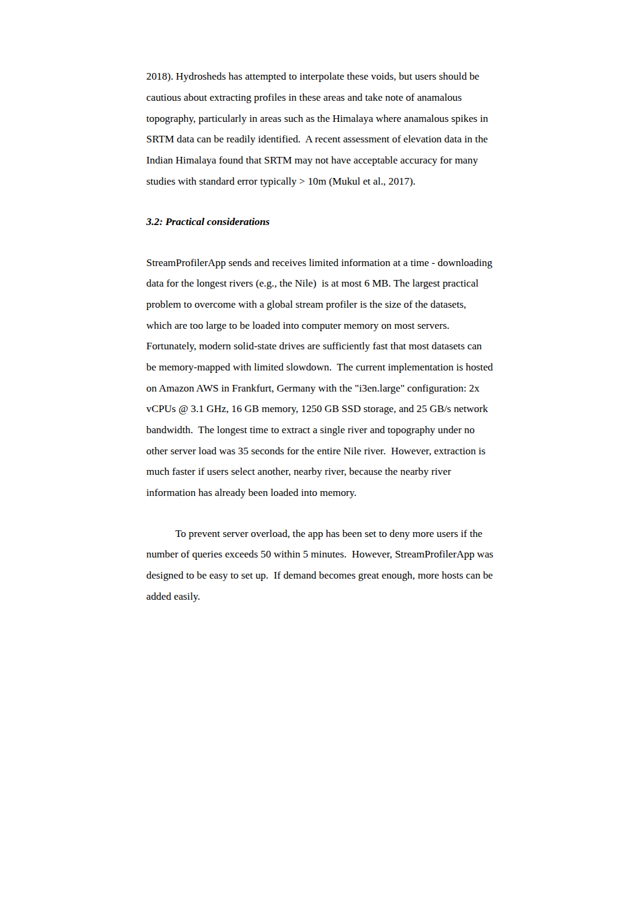2018). Hydrosheds has attempted to interpolate these voids, but users should be cautious about extracting profiles in these areas and take note of anamalous topography, particularly in areas such as the Himalaya where anamalous spikes in SRTM data can be readily identified. A recent assessment of elevation data in the Indian Himalaya found that SRTM may not have acceptable accuracy for many studies with standard error typically > 10m (Mukul et al., 2017).
3.2: Practical considerations
StreamProfilerApp sends and receives limited information at a time - downloading data for the longest rivers (e.g., the Nile) is at most 6 MB. The largest practical problem to overcome with a global stream profiler is the size of the datasets, which are too large to be loaded into computer memory on most servers. Fortunately, modern solid-state drives are sufficiently fast that most datasets can be memory-mapped with limited slowdown. The current implementation is hosted on Amazon AWS in Frankfurt, Germany with the "i3en.large" configuration: 2x vCPUs @ 3.1 GHz, 16 GB memory, 1250 GB SSD storage, and 25 GB/s network bandwidth. The longest time to extract a single river and topography under no other server load was 35 seconds for the entire Nile river. However, extraction is much faster if users select another, nearby river, because the nearby river information has already been loaded into memory.
To prevent server overload, the app has been set to deny more users if the number of queries exceeds 50 within 5 minutes. However, StreamProfilerApp was designed to be easy to set up. If demand becomes great enough, more hosts can be added easily.